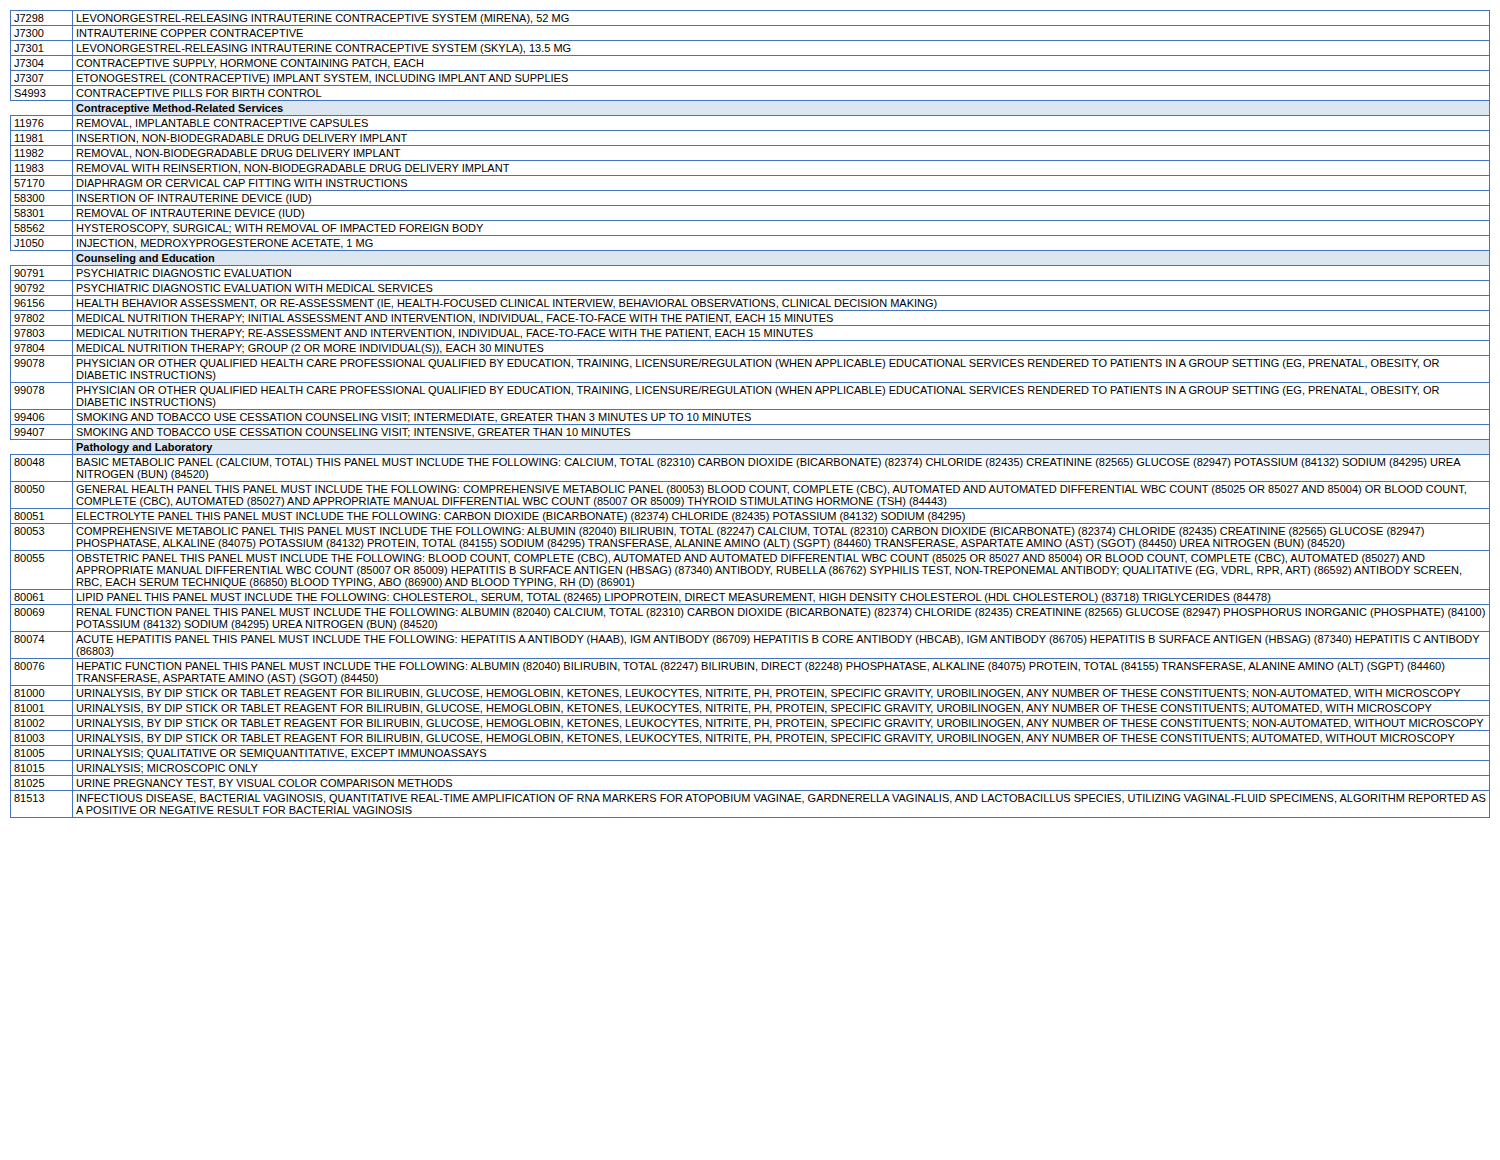| J7298 | LEVONORGESTREL-RELEASING INTRAUTERINE CONTRACEPTIVE SYSTEM (MIRENA), 52 MG |
| J7300 | INTRAUTERINE COPPER CONTRACEPTIVE |
| J7301 | LEVONORGESTREL-RELEASING INTRAUTERINE CONTRACEPTIVE SYSTEM (SKYLA), 13.5 MG |
| J7304 | CONTRACEPTIVE SUPPLY, HORMONE CONTAINING PATCH, EACH |
| J7307 | ETONOGESTREL (CONTRACEPTIVE) IMPLANT SYSTEM, INCLUDING IMPLANT AND SUPPLIES |
| S4993 | CONTRACEPTIVE PILLS FOR BIRTH CONTROL |
| | Contraceptive Method-Related Services |
| 11976 | REMOVAL, IMPLANTABLE CONTRACEPTIVE CAPSULES |
| 11981 | INSERTION, NON-BIODEGRADABLE DRUG DELIVERY IMPLANT |
| 11982 | REMOVAL, NON-BIODEGRADABLE DRUG DELIVERY IMPLANT |
| 11983 | REMOVAL WITH REINSERTION, NON-BIODEGRADABLE DRUG DELIVERY IMPLANT |
| 57170 | DIAPHRAGM OR CERVICAL CAP FITTING WITH INSTRUCTIONS |
| 58300 | INSERTION OF INTRAUTERINE DEVICE (IUD) |
| 58301 | REMOVAL OF INTRAUTERINE DEVICE (IUD) |
| 58562 | HYSTEROSCOPY, SURGICAL; WITH REMOVAL OF IMPACTED FOREIGN BODY |
| J1050 | INJECTION, MEDROXYPROGESTERONE ACETATE, 1 MG |
| | Counseling and Education |
| 90791 | PSYCHIATRIC DIAGNOSTIC EVALUATION |
| 90792 | PSYCHIATRIC DIAGNOSTIC EVALUATION WITH MEDICAL SERVICES |
| 96156 | HEALTH BEHAVIOR ASSESSMENT, OR RE-ASSESSMENT (IE, HEALTH-FOCUSED CLINICAL INTERVIEW, BEHAVIORAL OBSERVATIONS, CLINICAL DECISION MAKING) |
| 97802 | MEDICAL NUTRITION THERAPY; INITIAL ASSESSMENT AND INTERVENTION, INDIVIDUAL, FACE-TO-FACE WITH THE PATIENT, EACH 15 MINUTES |
| 97803 | MEDICAL NUTRITION THERAPY; RE-ASSESSMENT AND INTERVENTION, INDIVIDUAL, FACE-TO-FACE WITH THE PATIENT, EACH 15 MINUTES |
| 97804 | MEDICAL NUTRITION THERAPY; GROUP (2 OR MORE INDIVIDUAL(S)), EACH 30 MINUTES |
| 99078 | PHYSICIAN OR OTHER QUALIFIED HEALTH CARE PROFESSIONAL QUALIFIED BY EDUCATION, TRAINING, LICENSURE/REGULATION (WHEN APPLICABLE) EDUCATIONAL SERVICES RENDERED TO PATIENTS IN A GROUP SETTING (EG, PRENATAL, OBESITY, OR DIABETIC INSTRUCTIONS) |
| 99078 | PHYSICIAN OR OTHER QUALIFIED HEALTH CARE PROFESSIONAL QUALIFIED BY EDUCATION, TRAINING, LICENSURE/REGULATION (WHEN APPLICABLE) EDUCATIONAL SERVICES RENDERED TO PATIENTS IN A GROUP SETTING (EG, PRENATAL, OBESITY, OR DIABETIC INSTRUCTIONS) |
| 99406 | SMOKING AND TOBACCO USE CESSATION COUNSELING VISIT; INTERMEDIATE, GREATER THAN 3 MINUTES UP TO 10 MINUTES |
| 99407 | SMOKING AND TOBACCO USE CESSATION COUNSELING VISIT; INTENSIVE, GREATER THAN 10 MINUTES |
| | Pathology and Laboratory |
| 80048 | BASIC METABOLIC PANEL (CALCIUM, TOTAL) THIS PANEL MUST INCLUDE THE FOLLOWING: CALCIUM, TOTAL (82310) CARBON DIOXIDE (BICARBONATE) (82374) CHLORIDE (82435) CREATININE (82565) GLUCOSE (82947) POTASSIUM (84132) SODIUM (84295) UREA NITROGEN (BUN) (84520) |
| 80050 | GENERAL HEALTH PANEL THIS PANEL MUST INCLUDE THE FOLLOWING: COMPREHENSIVE METABOLIC PANEL (80053) BLOOD COUNT, COMPLETE (CBC), AUTOMATED AND AUTOMATED DIFFERENTIAL WBC COUNT (85025 OR 85027 AND 85004) OR BLOOD COUNT, COMPLETE (CBC), AUTOMATED (85027) AND APPROPRIATE MANUAL DIFFERENTIAL WBC COUNT (85007 OR 85009) THYROID STIMULATING HORMONE (TSH) (84443) |
| 80051 | ELECTROLYTE PANEL THIS PANEL MUST INCLUDE THE FOLLOWING: CARBON DIOXIDE (BICARBONATE) (82374) CHLORIDE (82435) POTASSIUM (84132) SODIUM (84295) |
| 80053 | COMPREHENSIVE METABOLIC PANEL THIS PANEL MUST INCLUDE THE FOLLOWING: ALBUMIN (82040) BILIRUBIN, TOTAL (82247) CALCIUM, TOTAL (82310) CARBON DIOXIDE (BICARBONATE) (82374) CHLORIDE (82435) CREATININE (82565) GLUCOSE (82947) PHOSPHATASE, ALKALINE (84075) POTASSIUM (84132) PROTEIN, TOTAL (84155) SODIUM (84295) TRANSFERASE, ALANINE AMINO (ALT) (SGPT) (84460) TRANSFERASE, ASPARTATE AMINO (AST) (SGOT) (84450) UREA NITROGEN (BUN) (84520) |
| 80055 | OBSTETRIC PANEL THIS PANEL MUST INCLUDE THE FOLLOWING: BLOOD COUNT, COMPLETE (CBC), AUTOMATED AND AUTOMATED DIFFERENTIAL WBC COUNT (85025 OR 85027 AND 85004) OR BLOOD COUNT, COMPLETE (CBC), AUTOMATED (85027) AND APPROPRIATE MANUAL DIFFERENTIAL WBC COUNT (85007 OR 85009) HEPATITIS B SURFACE ANTIGEN (HBSAG) (87340) ANTIBODY, RUBELLA (86762) SYPHILIS TEST, NON-TREPONEMAL ANTIBODY; QUALITATIVE (EG, VDRL, RPR, ART) (86592) ANTIBODY SCREEN, RBC, EACH SERUM TECHNIQUE (86850) BLOOD TYPING, ABO (86900) AND BLOOD TYPING, RH (D) (86901) |
| 80061 | LIPID PANEL THIS PANEL MUST INCLUDE THE FOLLOWING: CHOLESTEROL, SERUM, TOTAL (82465) LIPOPROTEIN, DIRECT MEASUREMENT, HIGH DENSITY CHOLESTEROL (HDL CHOLESTEROL) (83718) TRIGLYCERIDES (84478) |
| 80069 | RENAL FUNCTION PANEL THIS PANEL MUST INCLUDE THE FOLLOWING: ALBUMIN (82040) CALCIUM, TOTAL (82310) CARBON DIOXIDE (BICARBONATE) (82374) CHLORIDE (82435) CREATININE (82565) GLUCOSE (82947) PHOSPHORUS INORGANIC (PHOSPHATE) (84100) POTASSIUM (84132) SODIUM (84295) UREA NITROGEN (BUN) (84520) |
| 80074 | ACUTE HEPATITIS PANEL THIS PANEL MUST INCLUDE THE FOLLOWING: HEPATITIS A ANTIBODY (HAAB), IGM ANTIBODY (86709) HEPATITIS B CORE ANTIBODY (HBCAB), IGM ANTIBODY (86705) HEPATITIS B SURFACE ANTIGEN (HBSAG) (87340) HEPATITIS C ANTIBODY (86803) |
| 80076 | HEPATIC FUNCTION PANEL THIS PANEL MUST INCLUDE THE FOLLOWING: ALBUMIN (82040) BILIRUBIN, TOTAL (82247) BILIRUBIN, DIRECT (82248) PHOSPHATASE, ALKALINE (84075) PROTEIN, TOTAL (84155) TRANSFERASE, ALANINE AMINO (ALT) (SGPT) (84460) TRANSFERASE, ASPARTATE AMINO (AST) (SGOT) (84450) |
| 81000 | URINALYSIS, BY DIP STICK OR TABLET REAGENT FOR BILIRUBIN, GLUCOSE, HEMOGLOBIN, KETONES, LEUKOCYTES, NITRITE, PH, PROTEIN, SPECIFIC GRAVITY, UROBILINOGEN, ANY NUMBER OF THESE CONSTITUENTS; NON-AUTOMATED, WITH MICROSCOPY |
| 81001 | URINALYSIS, BY DIP STICK OR TABLET REAGENT FOR BILIRUBIN, GLUCOSE, HEMOGLOBIN, KETONES, LEUKOCYTES, NITRITE, PH, PROTEIN, SPECIFIC GRAVITY, UROBILINOGEN, ANY NUMBER OF THESE CONSTITUENTS; AUTOMATED, WITH MICROSCOPY |
| 81002 | URINALYSIS, BY DIP STICK OR TABLET REAGENT FOR BILIRUBIN, GLUCOSE, HEMOGLOBIN, KETONES, LEUKOCYTES, NITRITE, PH, PROTEIN, SPECIFIC GRAVITY, UROBILINOGEN, ANY NUMBER OF THESE CONSTITUENTS; NON-AUTOMATED, WITHOUT MICROSCOPY |
| 81003 | URINALYSIS, BY DIP STICK OR TABLET REAGENT FOR BILIRUBIN, GLUCOSE, HEMOGLOBIN, KETONES, LEUKOCYTES, NITRITE, PH, PROTEIN, SPECIFIC GRAVITY, UROBILINOGEN, ANY NUMBER OF THESE CONSTITUENTS; AUTOMATED, WITHOUT MICROSCOPY |
| 81005 | URINALYSIS; QUALITATIVE OR SEMIQUANTITATIVE, EXCEPT IMMUNOASSAYS |
| 81015 | URINALYSIS; MICROSCOPIC ONLY |
| 81025 | URINE PREGNANCY TEST, BY VISUAL COLOR COMPARISON METHODS |
| 81513 | INFECTIOUS DISEASE, BACTERIAL VAGINOSIS, QUANTITATIVE REAL-TIME AMPLIFICATION OF RNA MARKERS FOR ATOPOBIUM VAGINAE, GARDNERELLA VAGINALIS, AND LACTOBACILLUS SPECIES, UTILIZING VAGINAL-FLUID SPECIMENS, ALGORITHM REPORTED AS A POSITIVE OR NEGATIVE RESULT FOR BACTERIAL VAGINOSIS |